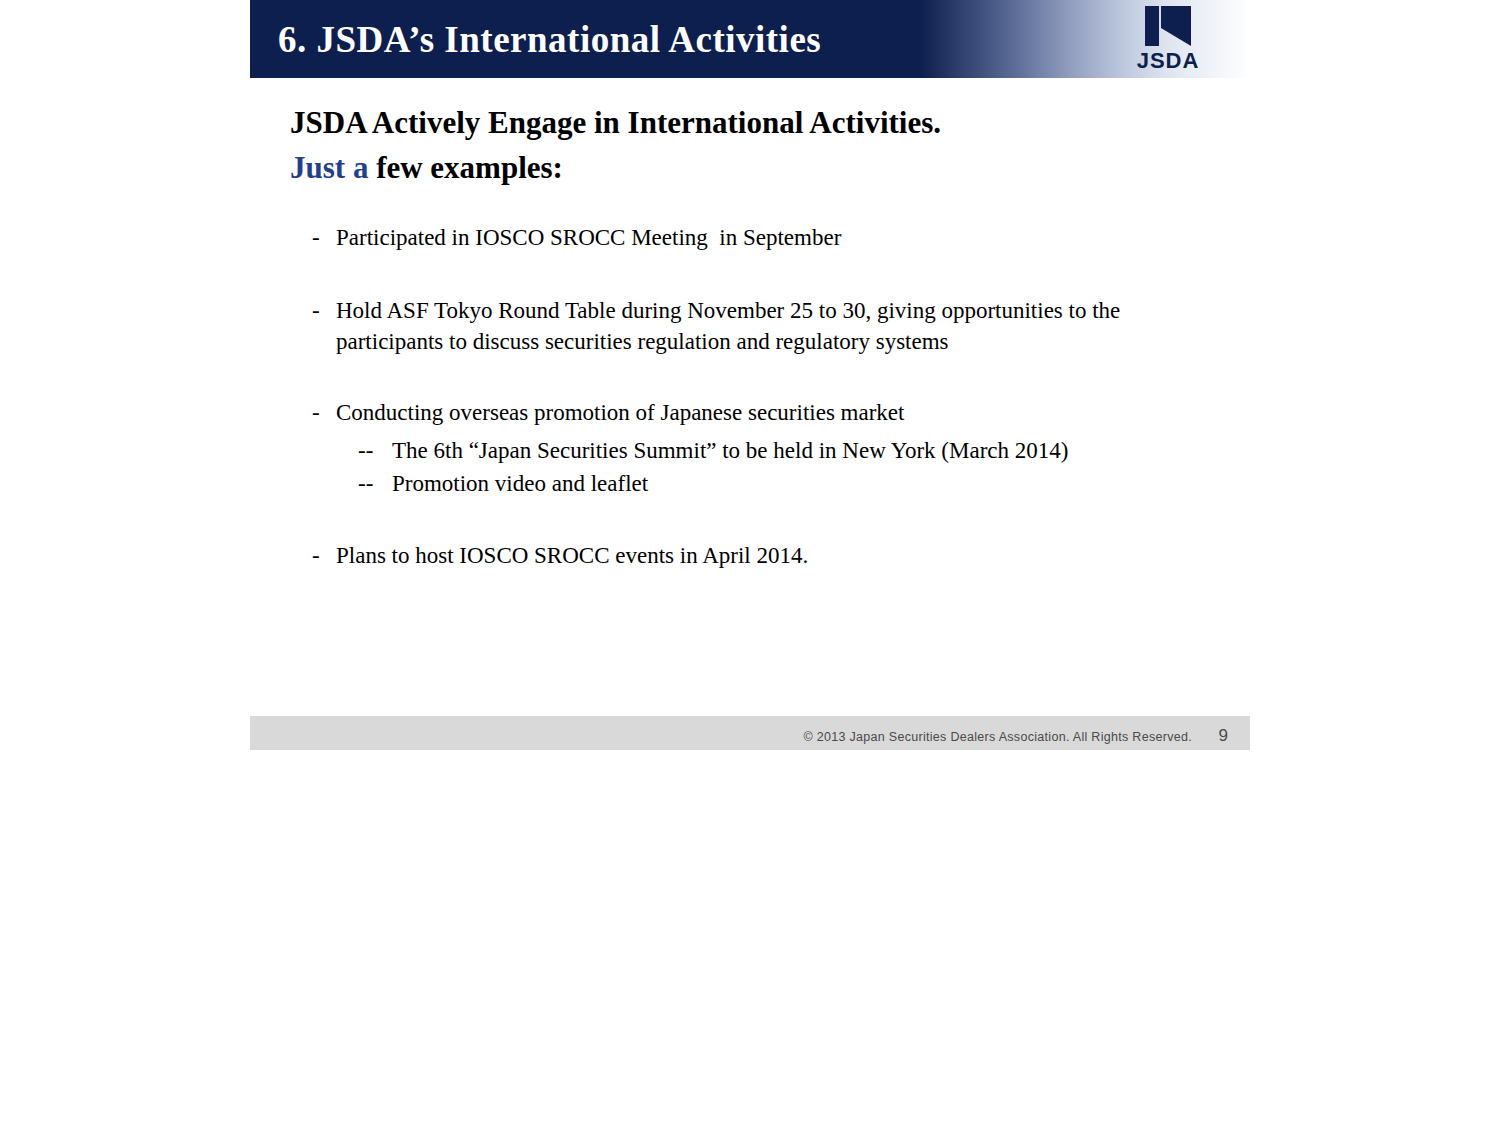6. JSDA’s International Activities
JSDA
JSDA Actively Engage in International Activities.
Just a few examples:
Participated in IOSCO SROCC Meeting in September
Hold ASF Tokyo Round Table during November 25 to 30, giving opportunities to the participants to discuss securities regulation and regulatory systems
Conducting overseas promotion of Japanese securities market
The 6th “Japan Securities Summit” to be held in New York (March 2014)
Promotion video and leaflet
Plans to host IOSCO SROCC events in April 2014.
© 2013 Japan Securities Dealers Association. All Rights Reserved.
9